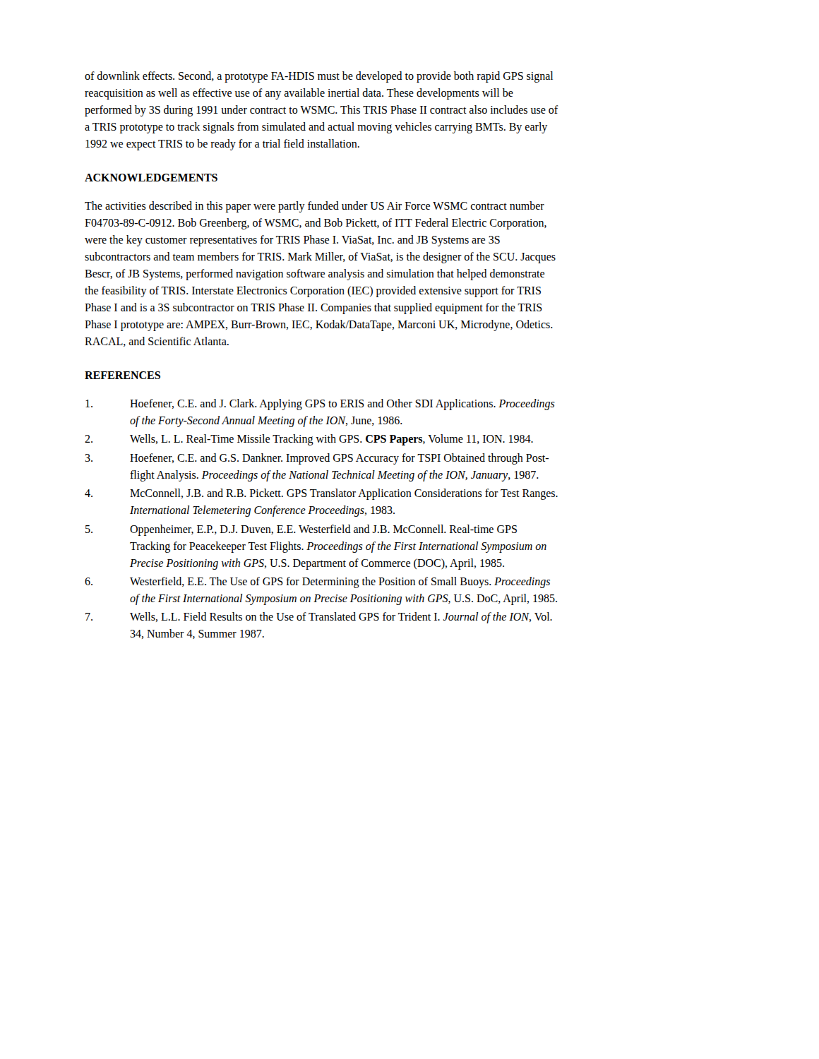of downlink effects. Second, a prototype FA-HDIS must be developed to provide both rapid GPS signal reacquisition as well as effective use of any available inertial data. These developments will be performed by 3S during 1991 under contract to WSMC. This TRIS Phase II contract also includes use of a TRIS prototype to track signals from simulated and actual moving vehicles carrying BMTs. By early 1992 we expect TRIS to be ready for a trial field installation.
ACKNOWLEDGEMENTS
The activities described in this paper were partly funded under US Air Force WSMC contract number F04703-89-C-0912. Bob Greenberg, of WSMC, and Bob Pickett, of ITT Federal Electric Corporation, were the key customer representatives for TRIS Phase I. ViaSat, Inc. and JB Systems are 3S subcontractors and team members for TRIS. Mark Miller, of ViaSat, is the designer of the SCU. Jacques Bescr, of JB Systems, performed navigation software analysis and simulation that helped demonstrate the feasibility of TRIS. Interstate Electronics Corporation (IEC) provided extensive support for TRIS Phase I and is a 3S subcontractor on TRIS Phase II. Companies that supplied equipment for the TRIS Phase I prototype are: AMPEX, Burr-Brown, IEC, Kodak/DataTape, Marconi UK, Microdyne, Odetics. RACAL, and Scientific Atlanta.
REFERENCES
Hoefener, C.E. and J. Clark. Applying GPS to ERIS and Other SDI Applications. Proceedings of the Forty-Second Annual Meeting of the ION, June, 1986.
Wells, L. L. Real-Time Missile Tracking with GPS. CPS Papers, Volume 11, ION. 1984.
Hoefener, C.E. and G.S. Dankner. Improved GPS Accuracy for TSPI Obtained through Post-flight Analysis. Proceedings of the National Technical Meeting of the ION, January, 1987.
McConnell, J.B. and R.B. Pickett. GPS Translator Application Considerations for Test Ranges. International Telemetering Conference Proceedings, 1983.
Oppenheimer, E.P., D.J. Duven, E.E. Westerfield and J.B. McConnell. Real-time GPS Tracking for Peacekeeper Test Flights. Proceedings of the First International Symposium on Precise Positioning with GPS, U.S. Department of Commerce (DOC), April, 1985.
Westerfield, E.E. The Use of GPS for Determining the Position of Small Buoys. Proceedings of the First International Symposium on Precise Positioning with GPS, U.S. DoC, April, 1985.
Wells, L.L. Field Results on the Use of Translated GPS for Trident I. Journal of the ION, Vol. 34, Number 4, Summer 1987.